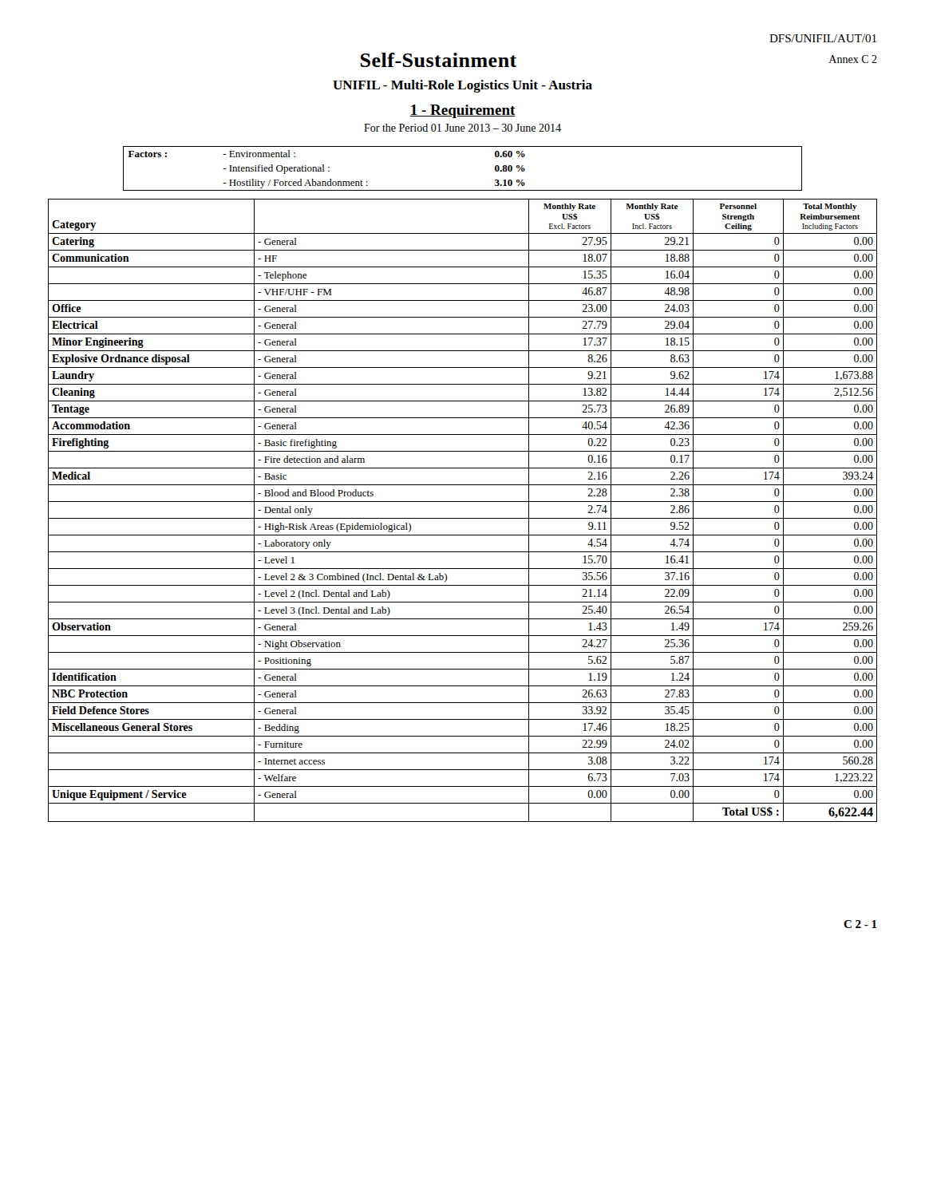DFS/UNIFIL/AUT/01
Annex C 2
Self-Sustainment
UNIFIL - Multi-Role Logistics Unit - Austria
1 - Requirement
For the Period 01 June 2013 – 30 June 2014
| Factors : | - Environmental : | 0.60 % |
| | - Intensified Operational : | 0.80 % |
| | - Hostility / Forced Abandonment : | 3.10 % |
| Category | | Monthly Rate US$ Excl. Factors | Monthly Rate US$ Incl. Factors | Personnel Strength Ceiling | Total Monthly Reimbursement Including Factors |
| --- | --- | --- | --- | --- | --- |
| Catering | - General | 27.95 | 29.21 | 0 | 0.00 |
| Communication | - HF | 18.07 | 18.88 | 0 | 0.00 |
| | - Telephone | 15.35 | 16.04 | 0 | 0.00 |
| | - VHF/UHF - FM | 46.87 | 48.98 | 0 | 0.00 |
| Office | - General | 23.00 | 24.03 | 0 | 0.00 |
| Electrical | - General | 27.79 | 29.04 | 0 | 0.00 |
| Minor Engineering | - General | 17.37 | 18.15 | 0 | 0.00 |
| Explosive Ordnance disposal | - General | 8.26 | 8.63 | 0 | 0.00 |
| Laundry | - General | 9.21 | 9.62 | 174 | 1,673.88 |
| Cleaning | - General | 13.82 | 14.44 | 174 | 2,512.56 |
| Tentage | - General | 25.73 | 26.89 | 0 | 0.00 |
| Accommodation | - General | 40.54 | 42.36 | 0 | 0.00 |
| Firefighting | - Basic firefighting | 0.22 | 0.23 | 0 | 0.00 |
| | - Fire detection and alarm | 0.16 | 0.17 | 0 | 0.00 |
| Medical | - Basic | 2.16 | 2.26 | 174 | 393.24 |
| | - Blood and Blood Products | 2.28 | 2.38 | 0 | 0.00 |
| | - Dental only | 2.74 | 2.86 | 0 | 0.00 |
| | - High-Risk Areas (Epidemiological) | 9.11 | 9.52 | 0 | 0.00 |
| | - Laboratory only | 4.54 | 4.74 | 0 | 0.00 |
| | - Level 1 | 15.70 | 16.41 | 0 | 0.00 |
| | - Level 2 & 3 Combined (Incl. Dental & Lab) | 35.56 | 37.16 | 0 | 0.00 |
| | - Level 2 (Incl. Dental and Lab) | 21.14 | 22.09 | 0 | 0.00 |
| | - Level 3 (Incl. Dental and Lab) | 25.40 | 26.54 | 0 | 0.00 |
| Observation | - General | 1.43 | 1.49 | 174 | 259.26 |
| | - Night Observation | 24.27 | 25.36 | 0 | 0.00 |
| | - Positioning | 5.62 | 5.87 | 0 | 0.00 |
| Identification | - General | 1.19 | 1.24 | 0 | 0.00 |
| NBC Protection | - General | 26.63 | 27.83 | 0 | 0.00 |
| Field Defence Stores | - General | 33.92 | 35.45 | 0 | 0.00 |
| Miscellaneous General Stores | - Bedding | 17.46 | 18.25 | 0 | 0.00 |
| | - Furniture | 22.99 | 24.02 | 0 | 0.00 |
| | - Internet access | 3.08 | 3.22 | 174 | 560.28 |
| | - Welfare | 6.73 | 7.03 | 174 | 1,223.22 |
| Unique Equipment / Service | - General | 0.00 | 0.00 | 0 | 0.00 |
| | | | | Total US$ : | 6,622.44 |
C 2 - 1